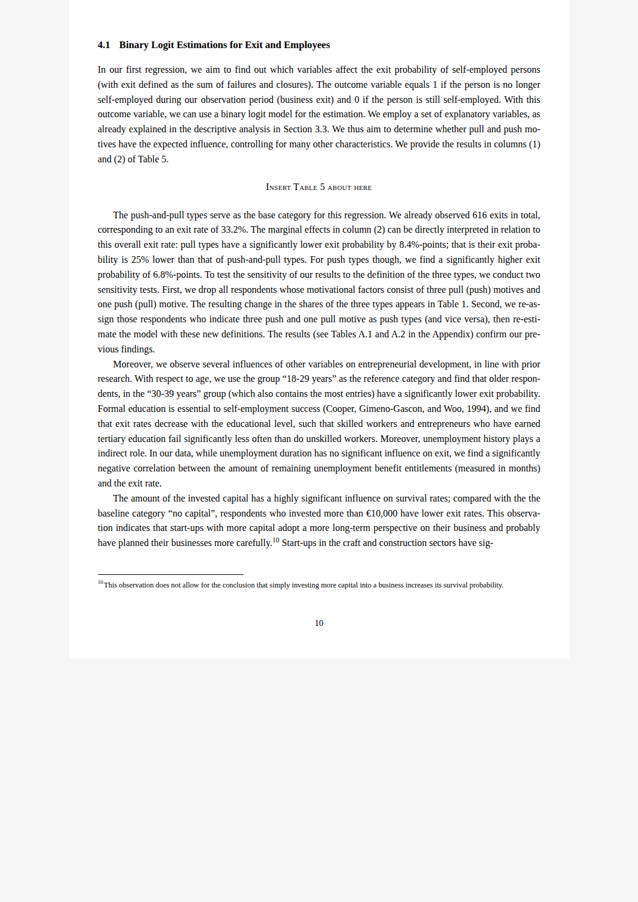4.1 Binary Logit Estimations for Exit and Employees
In our first regression, we aim to find out which variables affect the exit probability of self-employed persons (with exit defined as the sum of failures and closures). The outcome variable equals 1 if the person is no longer self-employed during our observation period (business exit) and 0 if the person is still self-employed. With this outcome variable, we can use a binary logit model for the estimation. We employ a set of explanatory variables, as already explained in the descriptive analysis in Section 3.3. We thus aim to determine whether pull and push motives have the expected influence, controlling for many other characteristics. We provide the results in columns (1) and (2) of Table 5.
Insert Table 5 about here
The push-and-pull types serve as the base category for this regression. We already observed 616 exits in total, corresponding to an exit rate of 33.2%. The marginal effects in column (2) can be directly interpreted in relation to this overall exit rate: pull types have a significantly lower exit probability by 8.4%-points; that is their exit probability is 25% lower than that of push-and-pull types. For push types though, we find a significantly higher exit probability of 6.8%-points. To test the sensitivity of our results to the definition of the three types, we conduct two sensitivity tests. First, we drop all respondents whose motivational factors consist of three pull (push) motives and one push (pull) motive. The resulting change in the shares of the three types appears in Table 1. Second, we re-assign those respondents who indicate three push and one pull motive as push types (and vice versa), then re-estimate the model with these new definitions. The results (see Tables A.1 and A.2 in the Appendix) confirm our previous findings.
Moreover, we observe several influences of other variables on entrepreneurial development, in line with prior research. With respect to age, we use the group “18-29 years” as the reference category and find that older respondents, in the “30-39 years” group (which also contains the most entries) have a significantly lower exit probability. Formal education is essential to self-employment success (Cooper, Gimeno-Gascon, and Woo, 1994), and we find that exit rates decrease with the educational level, such that skilled workers and entrepreneurs who have earned tertiary education fail significantly less often than do unskilled workers. Moreover, unemployment history plays a indirect role. In our data, while unemployment duration has no significant influence on exit, we find a significantly negative correlation between the amount of remaining unemployment benefit entitlements (measured in months) and the exit rate.
The amount of the invested capital has a highly significant influence on survival rates; compared with the the baseline category “no capital”, respondents who invested more than €10,000 have lower exit rates. This observation indicates that start-ups with more capital adopt a more long-term perspective on their business and probably have planned their businesses more carefully.10 Start-ups in the craft and construction sectors have sig-
10This observation does not allow for the conclusion that simply investing more capital into a business increases its survival probability.
10